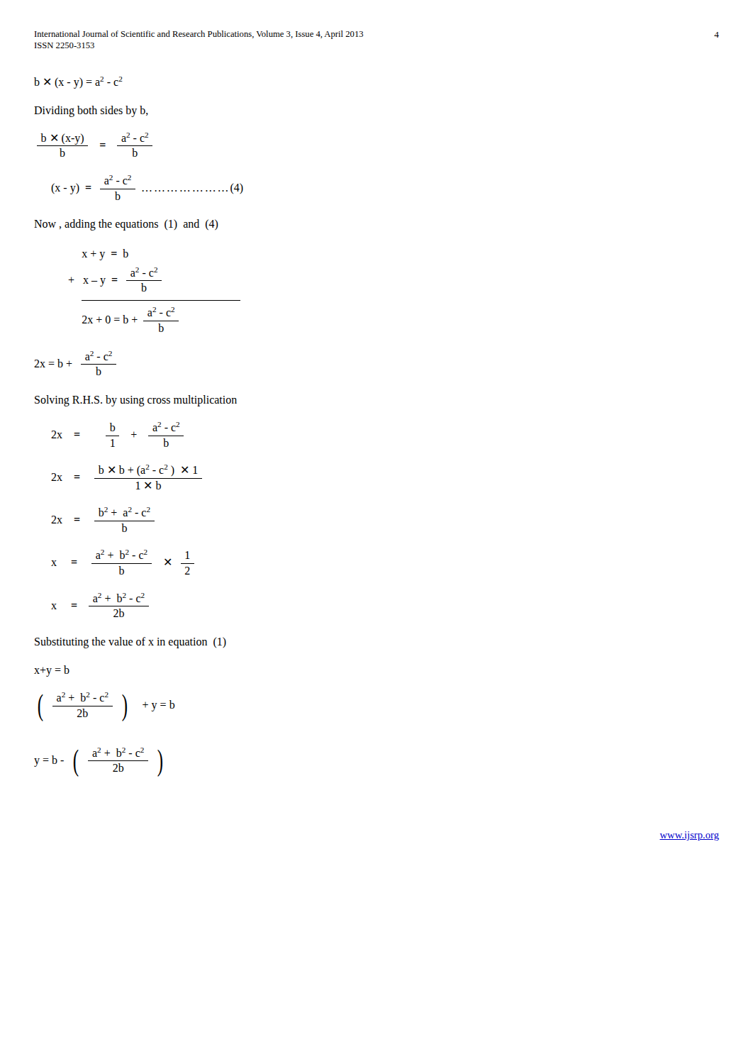International Journal of Scientific and Research Publications, Volume 3, Issue 4, April 2013
ISSN 2250-3153
4
b ✕ (x - y) = a2 - c2
Dividing both sides by b,
b ✕ (x-y) b = a2 - c2 b
(x - y) = a2 - c2 b …………………(4)
Now , adding the equations (1) and (4)
x + y = b
+ x – y = a2 - c2 b
2x + 0 = b + a2 - c2 b
2x = b + a2 - c2 b
Solving R.H.S. by using cross multiplication
2x = b 1 + a2 - c2 b
2x = b ✕ b + (a2 - c2 ) ✕ 11 ✕ b
2x = b2 + a2 - c2 b
x = a2 + b2 - c2 b ✕ 12
x = a2 + b2 - c22b
Substituting the value of x in equation (1)
x+y = b
( a2 + b2 - c22b ) + y = b
y = b - ( a2 + b2 - c22b )
www.ijsrp.org